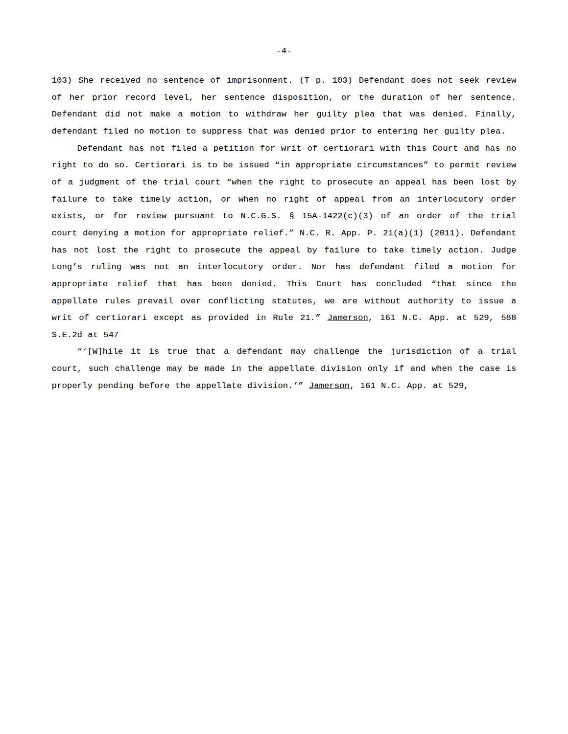-4-
103) She received no sentence of imprisonment. (T p. 103) Defendant does not seek review of her prior record level, her sentence disposition, or the duration of her sentence. Defendant did not make a motion to withdraw her guilty plea that was denied. Finally, defendant filed no motion to suppress that was denied prior to entering her guilty plea.
Defendant has not filed a petition for writ of certiorari with this Court and has no right to do so. Certiorari is to be issued “in appropriate circumstances” to permit review of a judgment of the trial court “when the right to prosecute an appeal has been lost by failure to take timely action, or when no right of appeal from an interlocutory order exists, or for review pursuant to N.C.G.S. § 15A-1422(c)(3) of an order of the trial court denying a motion for appropriate relief.” N.C. R. App. P. 21(a)(1) (2011). Defendant has not lost the right to prosecute the appeal by failure to take timely action. Judge Long’s ruling was not an interlocutory order. Nor has defendant filed a motion for appropriate relief that has been denied. This Court has concluded “that since the appellate rules prevail over conflicting statutes, we are without authority to issue a writ of certiorari except as provided in Rule 21.” Jamerson, 161 N.C. App. at 529, 588 S.E.2d at 547
“‘[W]hile it is true that a defendant may challenge the jurisdiction of a trial court, such challenge may be made in the appellate division only if and when the case is properly pending before the appellate division.’” Jamerson, 161 N.C. App. at 529,